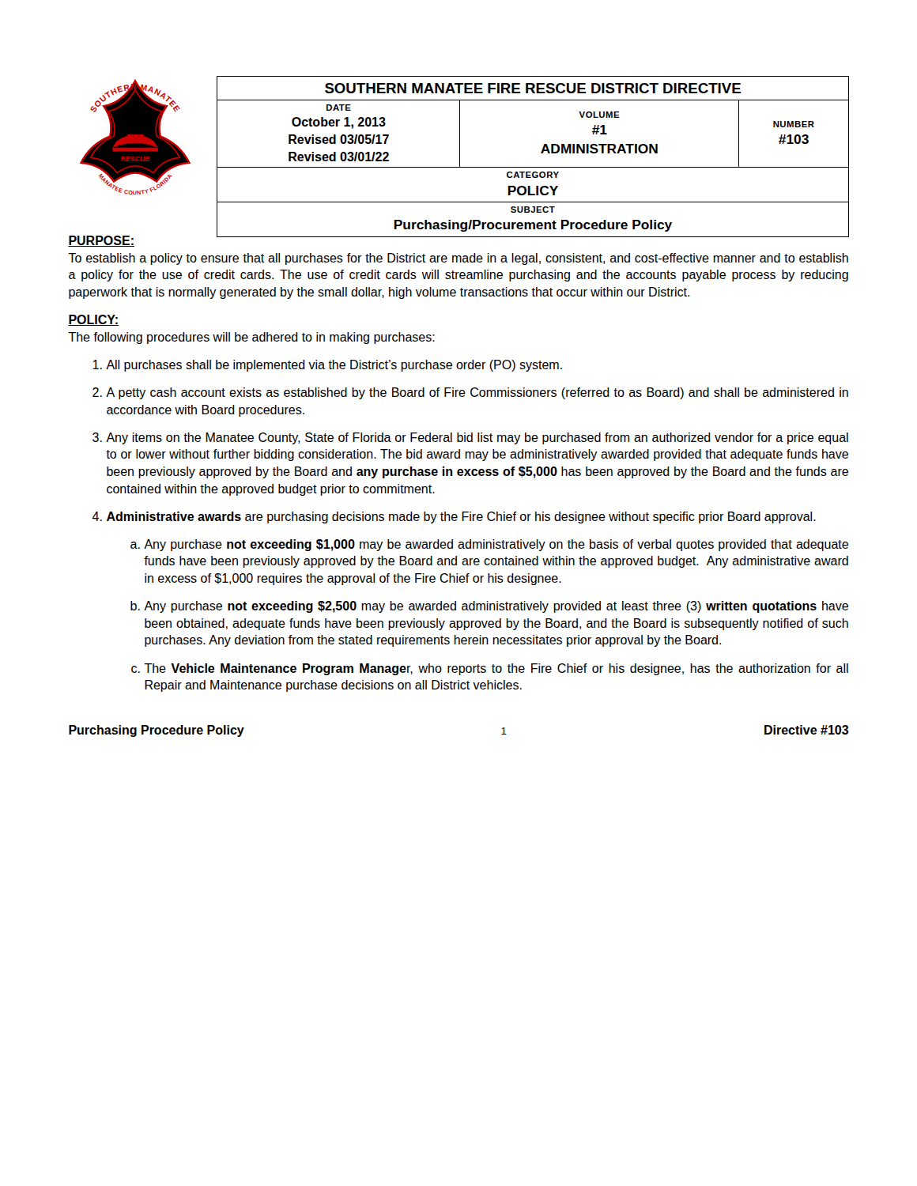SOUTHERN MANATEE FIRE RESCUE MANATEE COUNTY FLORIDA
| SOUTHERN MANATEE FIRE RESCUE DISTRICT DIRECTIVE |
| DATE October 1, 2013 Revised 03/05/17 Revised 03/01/22 | VOLUME #1 ADMINISTRATION | NUMBER #103 |
| CATEGORY POLICY |
| SUBJECT Purchasing/Procurement Procedure Policy |
PURPOSE:
To establish a policy to ensure that all purchases for the District are made in a legal, consistent, and cost-effective manner and to establish a policy for the use of credit cards. The use of credit cards will streamline purchasing and the accounts payable process by reducing paperwork that is normally generated by the small dollar, high volume transactions that occur within our District.
POLICY:
The following procedures will be adhered to in making purchases:
All purchases shall be implemented via the District’s purchase order (PO) system.
A petty cash account exists as established by the Board of Fire Commissioners (referred to as Board) and shall be administered in accordance with Board procedures.
Any items on the Manatee County, State of Florida or Federal bid list may be purchased from an authorized vendor for a price equal to or lower without further bidding consideration. The bid award may be administratively awarded provided that adequate funds have been previously approved by the Board and any purchase in excess of $5,000 has been approved by the Board and the funds are contained within the approved budget prior to commitment.
Administrative awards are purchasing decisions made by the Fire Chief or his designee without specific prior Board approval.
Any purchase not exceeding $1,000 may be awarded administratively on the basis of verbal quotes provided that adequate funds have been previously approved by the Board and are contained within the approved budget. Any administrative award in excess of $1,000 requires the approval of the Fire Chief or his designee.
Any purchase not exceeding $2,500 may be awarded administratively provided at least three (3) written quotations have been obtained, adequate funds have been previously approved by the Board, and the Board is subsequently notified of such purchases. Any deviation from the stated requirements herein necessitates prior approval by the Board.
The Vehicle Maintenance Program Manager, who reports to the Fire Chief or his designee, has the authorization for all Repair and Maintenance purchase decisions on all District vehicles.
Purchasing Procedure Policy 1 Directive #103